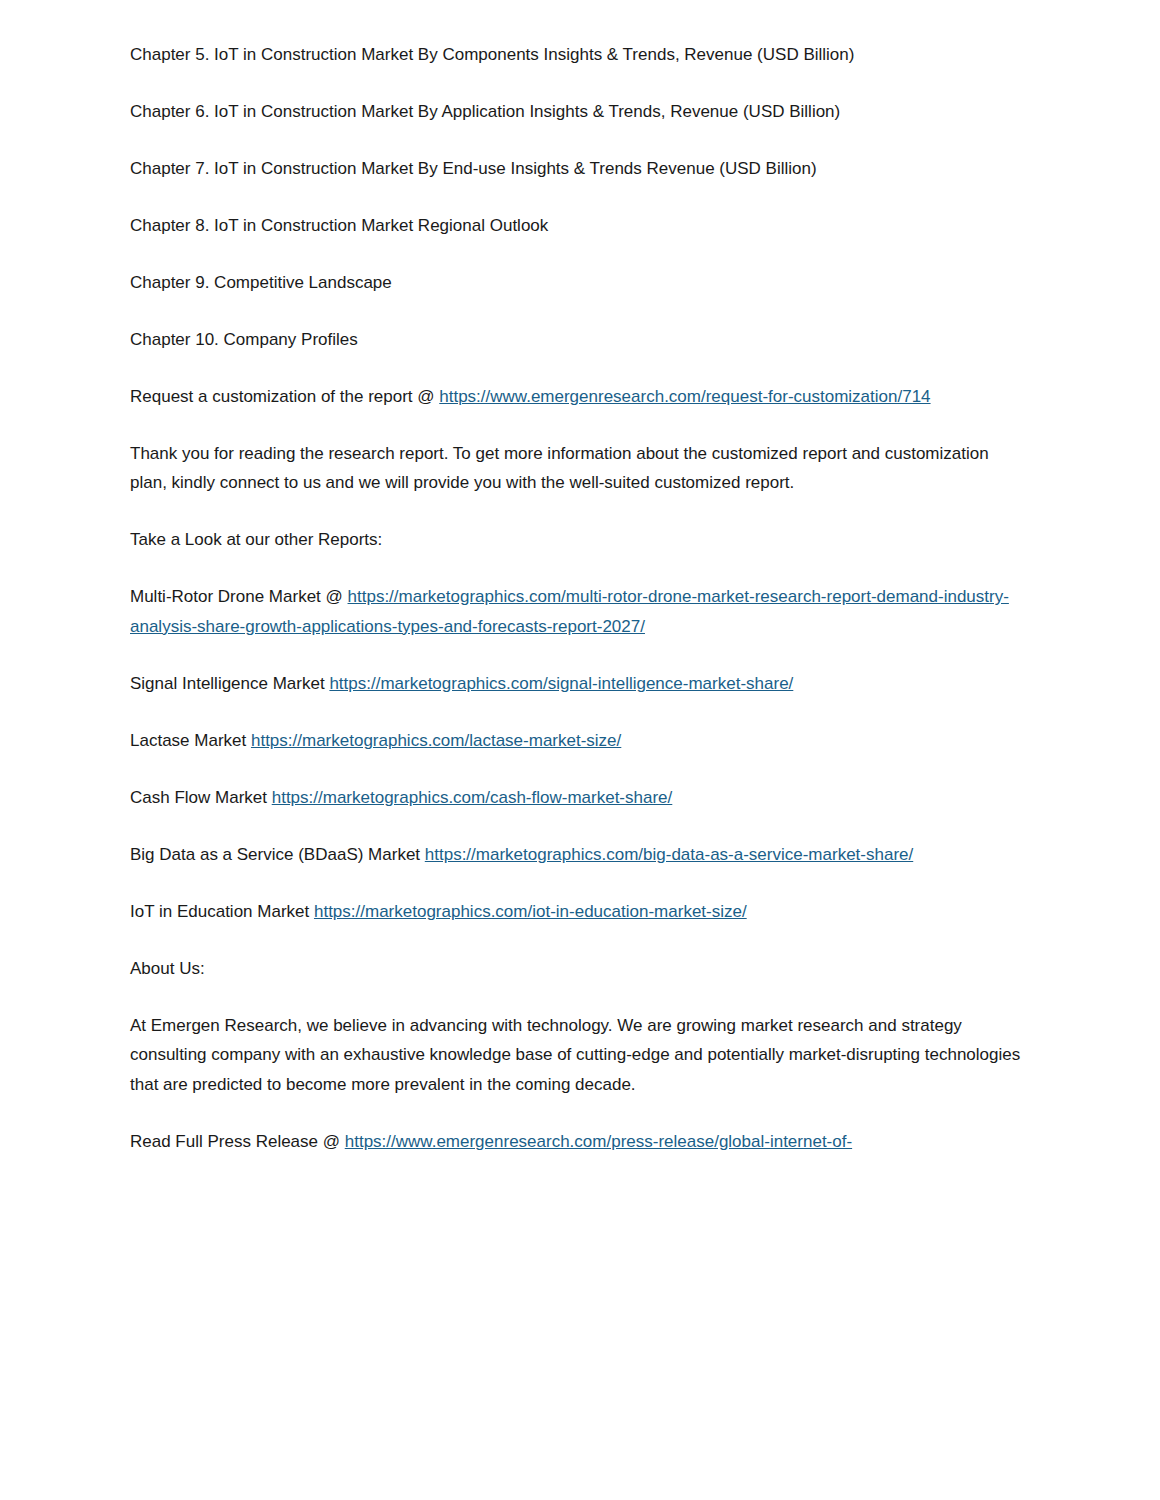Chapter 5. IoT in Construction Market By Components Insights & Trends, Revenue (USD Billion)
Chapter 6. IoT in Construction Market By Application Insights & Trends, Revenue (USD Billion)
Chapter 7. IoT in Construction Market By End-use Insights & Trends Revenue (USD Billion)
Chapter 8. IoT in Construction Market Regional Outlook
Chapter 9. Competitive Landscape
Chapter 10. Company Profiles
Request a customization of the report @ https://www.emergenresearch.com/request-for-customization/714
Thank you for reading the research report. To get more information about the customized report and customization plan, kindly connect to us and we will provide you with the well-suited customized report.
Take a Look at our other Reports:
Multi-Rotor Drone Market @ https://marketographics.com/multi-rotor-drone-market-research-report-demand-industry-analysis-share-growth-applications-types-and-forecasts-report-2027/
Signal Intelligence Market https://marketographics.com/signal-intelligence-market-share/
Lactase Market https://marketographics.com/lactase-market-size/
Cash Flow Market https://marketographics.com/cash-flow-market-share/
Big Data as a Service (BDaaS) Market https://marketographics.com/big-data-as-a-service-market-share/
IoT in Education Market https://marketographics.com/iot-in-education-market-size/
About Us:
At Emergen Research, we believe in advancing with technology. We are growing market research and strategy consulting company with an exhaustive knowledge base of cutting-edge and potentially market-disrupting technologies that are predicted to become more prevalent in the coming decade.
Read Full Press Release @ https://www.emergenresearch.com/press-release/global-internet-of-